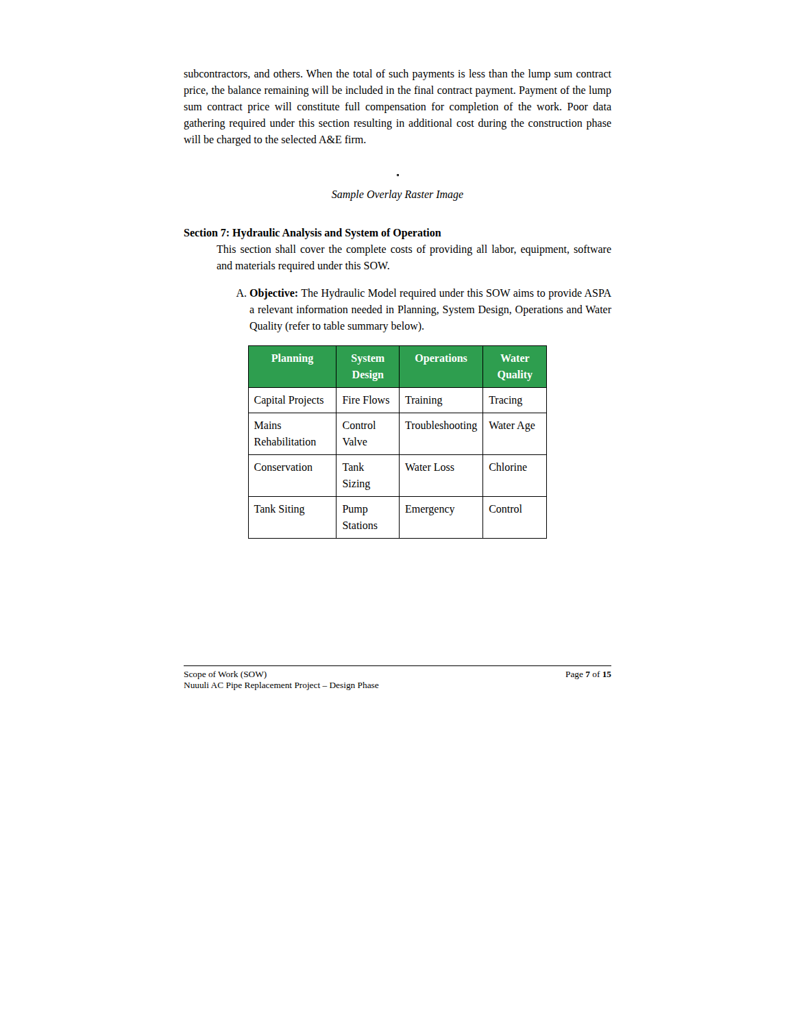subcontractors, and others. When the total of such payments is less than the lump sum contract price, the balance remaining will be included in the final contract payment. Payment of the lump sum contract price will constitute full compensation for completion of the work. Poor data gathering required under this section resulting in additional cost during the construction phase will be charged to the selected A&E firm.
Sample Overlay Raster Image
Section 7: Hydraulic Analysis and System of Operation
This section shall cover the complete costs of providing all labor, equipment, software and materials required under this SOW.
Objective: The Hydraulic Model required under this SOW aims to provide ASPA a relevant information needed in Planning, System Design, Operations and Water Quality (refer to table summary below).
| Planning | System Design | Operations | Water Quality |
| --- | --- | --- | --- |
| Capital Projects | Fire Flows | Training | Tracing |
| Mains Rehabilitation | Control Valve | Troubleshooting | Water Age |
| Conservation | Tank Sizing | Water Loss | Chlorine |
| Tank Siting | Pump Stations | Emergency | Control |
Scope of Work (SOW)
Nuuuli AC Pipe Replacement Project – Design Phase
Page 7 of 15